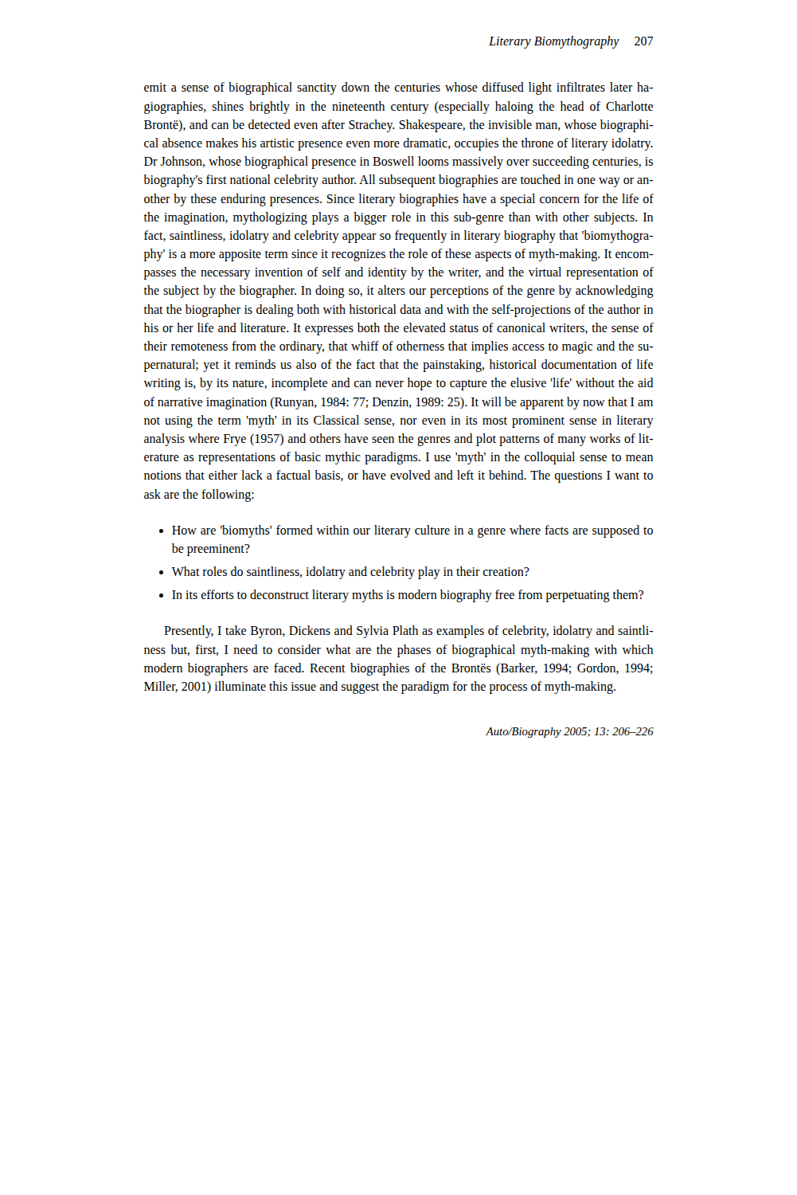Literary Biomythography 207
emit a sense of biographical sanctity down the centuries whose diffused light infiltrates later hagiographies, shines brightly in the nineteenth century (especially haloing the head of Charlotte Brontë), and can be detected even after Strachey. Shakespeare, the invisible man, whose biographical absence makes his artistic presence even more dramatic, occupies the throne of literary idolatry. Dr Johnson, whose biographical presence in Boswell looms massively over succeeding centuries, is biography's first national celebrity author. All subsequent biographies are touched in one way or another by these enduring presences. Since literary biographies have a special concern for the life of the imagination, mythologizing plays a bigger role in this sub-genre than with other subjects. In fact, saintliness, idolatry and celebrity appear so frequently in literary biography that 'biomythography' is a more apposite term since it recognizes the role of these aspects of myth-making. It encompasses the necessary invention of self and identity by the writer, and the virtual representation of the subject by the biographer. In doing so, it alters our perceptions of the genre by acknowledging that the biographer is dealing both with historical data and with the self-projections of the author in his or her life and literature. It expresses both the elevated status of canonical writers, the sense of their remoteness from the ordinary, that whiff of otherness that implies access to magic and the supernatural; yet it reminds us also of the fact that the painstaking, historical documentation of life writing is, by its nature, incomplete and can never hope to capture the elusive 'life' without the aid of narrative imagination (Runyan, 1984: 77; Denzin, 1989: 25). It will be apparent by now that I am not using the term 'myth' in its Classical sense, nor even in its most prominent sense in literary analysis where Frye (1957) and others have seen the genres and plot patterns of many works of literature as representations of basic mythic paradigms. I use 'myth' in the colloquial sense to mean notions that either lack a factual basis, or have evolved and left it behind. The questions I want to ask are the following:
How are 'biomyths' formed within our literary culture in a genre where facts are supposed to be preeminent?
What roles do saintliness, idolatry and celebrity play in their creation?
In its efforts to deconstruct literary myths is modern biography free from perpetuating them?
Presently, I take Byron, Dickens and Sylvia Plath as examples of celebrity, idolatry and saintliness but, first, I need to consider what are the phases of biographical myth-making with which modern biographers are faced. Recent biographies of the Brontës (Barker, 1994; Gordon, 1994; Miller, 2001) illuminate this issue and suggest the paradigm for the process of myth-making.
Auto/Biography 2005; 13: 206–226